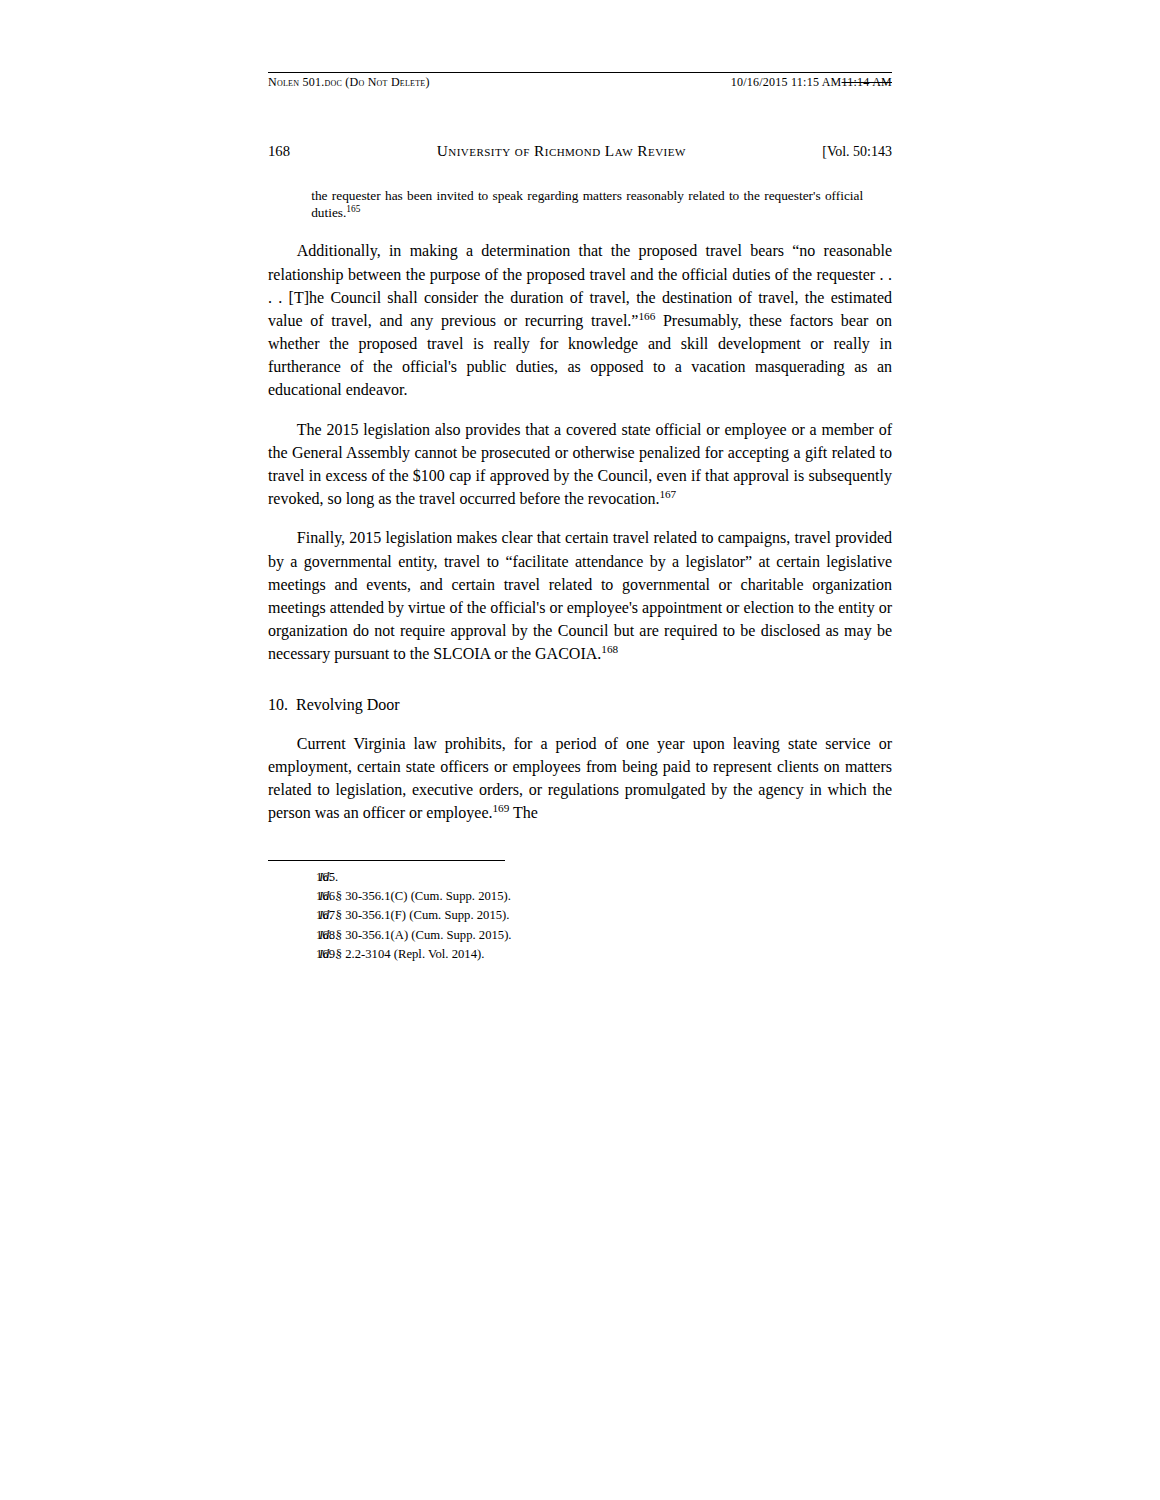Nolen 501.doc (Do Not Delete) 10/16/2015 11:15 AM11:14 AM
168 University of Richmond Law Review [Vol. 50:143
the requester has been invited to speak regarding matters reasonably related to the requester's official duties.165
Additionally, in making a determination that the proposed travel bears “no reasonable relationship between the purpose of the proposed travel and the official duties of the requester . . . . [T]he Council shall consider the duration of travel, the destination of travel, the estimated value of travel, and any previous or recurring travel.”166 Presumably, these factors bear on whether the proposed travel is really for knowledge and skill development or really in furtherance of the official's public duties, as opposed to a vacation masquerading as an educational endeavor.
The 2015 legislation also provides that a covered state official or employee or a member of the General Assembly cannot be prosecuted or otherwise penalized for accepting a gift related to travel in excess of the $100 cap if approved by the Council, even if that approval is subsequently revoked, so long as the travel occurred before the revocation.167
Finally, 2015 legislation makes clear that certain travel related to campaigns, travel provided by a governmental entity, travel to “facilitate attendance by a legislator” at certain legislative meetings and events, and certain travel related to governmental or charitable organization meetings attended by virtue of the official's or employee's appointment or election to the entity or organization do not require approval by the Council but are required to be disclosed as may be necessary pursuant to the SLCOIA or the GACOIA.168
10. Revolving Door
Current Virginia law prohibits, for a period of one year upon leaving state service or employment, certain state officers or employees from being paid to represent clients on matters related to legislation, executive orders, or regulations promulgated by the agency in which the person was an officer or employee.169 The
165. Id.
166. Id. § 30-356.1(C) (Cum. Supp. 2015).
167. Id. § 30-356.1(F) (Cum. Supp. 2015).
168. Id. § 30-356.1(A) (Cum. Supp. 2015).
169. Id. § 2.2-3104 (Repl. Vol. 2014).